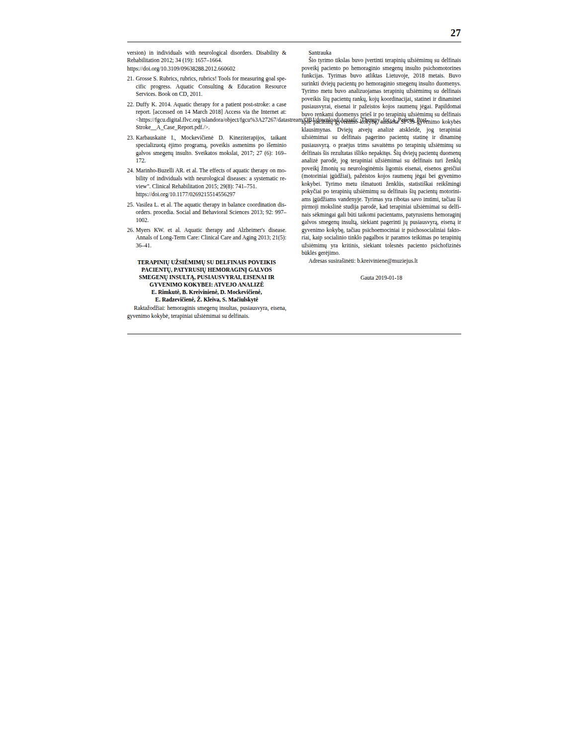27
version) in individuals with neurological disorders. Disability & Rehabilitation 2012; 34 (19): 1657–1664. https://doi.org/10.3109/09638288.2012.660602
21. Grosse S. Rubrics, rubrics, rubrics! Tools for measuring goal specific progress. Aquatic Consulting & Education Resource Services. Book on CD, 2011.
22. Duffy K. 2014. Aquatic therapy for a patient post-stroke: a case report. [accessed on 14 March 2018] Access via the Internet at: <https://fgcu.digital.flvc.org/islandora/object/fgcu%3A27267/datastream/OBJ/download/Aquatic_Therapy_for_a_Patient_Post-Stroke__A_Case_Report.pdf./>.
23. Karbauskaitė I., Mockevičienė D. Kineziterapijos, taikant specializuotą ėjimo programą, poveikis asmenims po išeminio galvos smegenų insulto. Sveikatos mokslai, 2017; 27 (6): 169–172.
24. Marinho-Buzelli AR. et al. The effects of aquatic therapy on mobility of individuals with neurological diseases: a systematic review". Clinical Rehabilitation 2015; 29(8): 741–751. https://doi.org/10.1177/0269215514556297
25. Vasilea L. et al. The aquatic therapy in balance coordination disorders. procedia. Social and Behavioral Sciences 2013; 92: 997–1002.
26. Myers KW. et al. Aquatic therapy and Alzheimer's disease. Annals of Long-Term Care: Clinical Care and Aging 2013; 21(5): 36–41.
TERAPINIŲ UŽSIĖMIMŲ SU DELFINAIS POVEIKIS
PACIENTŲ, PATYRUSIŲ HEMORAGINĮ GALVOS
SMEGENŲ INSULTĄ, PUSIAUSVYRAI, EISENAI IR
GYVENIMO KOKYBEI: ATVEJO ANALIZĖ
E. Rimkutė, B. Kreivinienė, D. Mockevičienė,
E. Radzevičienė, Ž. Kleiva, S. Mačiulskytė
Raktažodžiai: hemoraginis smegenų insultas, pusiausvyra, eisena, gyvenimo kokybė, terapiniai užsiėmimai su delfinais.
Santrauka
Šio tyrimo tikslas buvo įvertinti terapinių užsiėmimų su delfinais poveikį paciento po hemoraginio smegenų insulto psichomotorines funkcijas. Tyrimas buvo atliktas Lietuvoje, 2018 metais. Buvo surinkti dviejų pacientų po hemoraginio smegenų insulto duomenys. Tyrimo metu buvo analizuojamas terapinių užsiėmimų su delfinais poveikis šių pacientų rankų, kojų koordinacijai, statinei ir dinaminei pusiausvyrai, eisenai ir pažeistos kojos raumenų jėgai. Papildomai buvo renkami duomenys prieš ir po terapinių užsiėmimų su delfinais apie pacientų gyvenimo kokybę, naudota SF-39 gyvenimo kokybės klausimynas. Dviejų atvejų analizė atskleidė, jog terapiniai užsiėmimai su delfinais pagerino pacientų statinę ir dinaminę pusiausvyrą. o praėjus trims savaitėms po terapinių užsiėmimų su delfinais šis rezultatas išliko nepakitęs. Šių dviejų pacientų duomenų analizė parodė, jog terapiniai užsiėmimai su delfinais turi ženklų poveikį žmonių su neurologinėmis ligomis eisenai, eisenos greičiui (motoriniai įgūdžiai), pažeistos kojos raumenų jėgai bei gyvenimo kokybei. Tyrimo metu išmatuoti ženklūs, statistiškai reikšmingi pokyčiai po terapinių užsiėmimų su delfinais šių pacientų motoriniams įgūdžiams vandenyje. Tyrimas yra ribotas savo imtimi, tačiau ši pirmoji mokslinė studija parodė, kad terapiniai užsiėmimai su delfinais sėkmingai gali būti taikomi pacientams, patyrusiems hemoraginį galvos smegenų insultą, siekiant pagerinti jų pusiausvyrą, eiseną ir gyvenimo kokybę, tačiau psichoemociniai ir psichosocialiniai faktoriai, kaip socialinio tinklo pagalbos ir paramos teikimas po terapinių užsiėmimų yra kritinis, siekiant tolesnės paciento psichofizinės būklės gerėjimo.
Adresas susirašinėti: b.kreiviniene@muziejus.lt
Gauta 2019-01-18